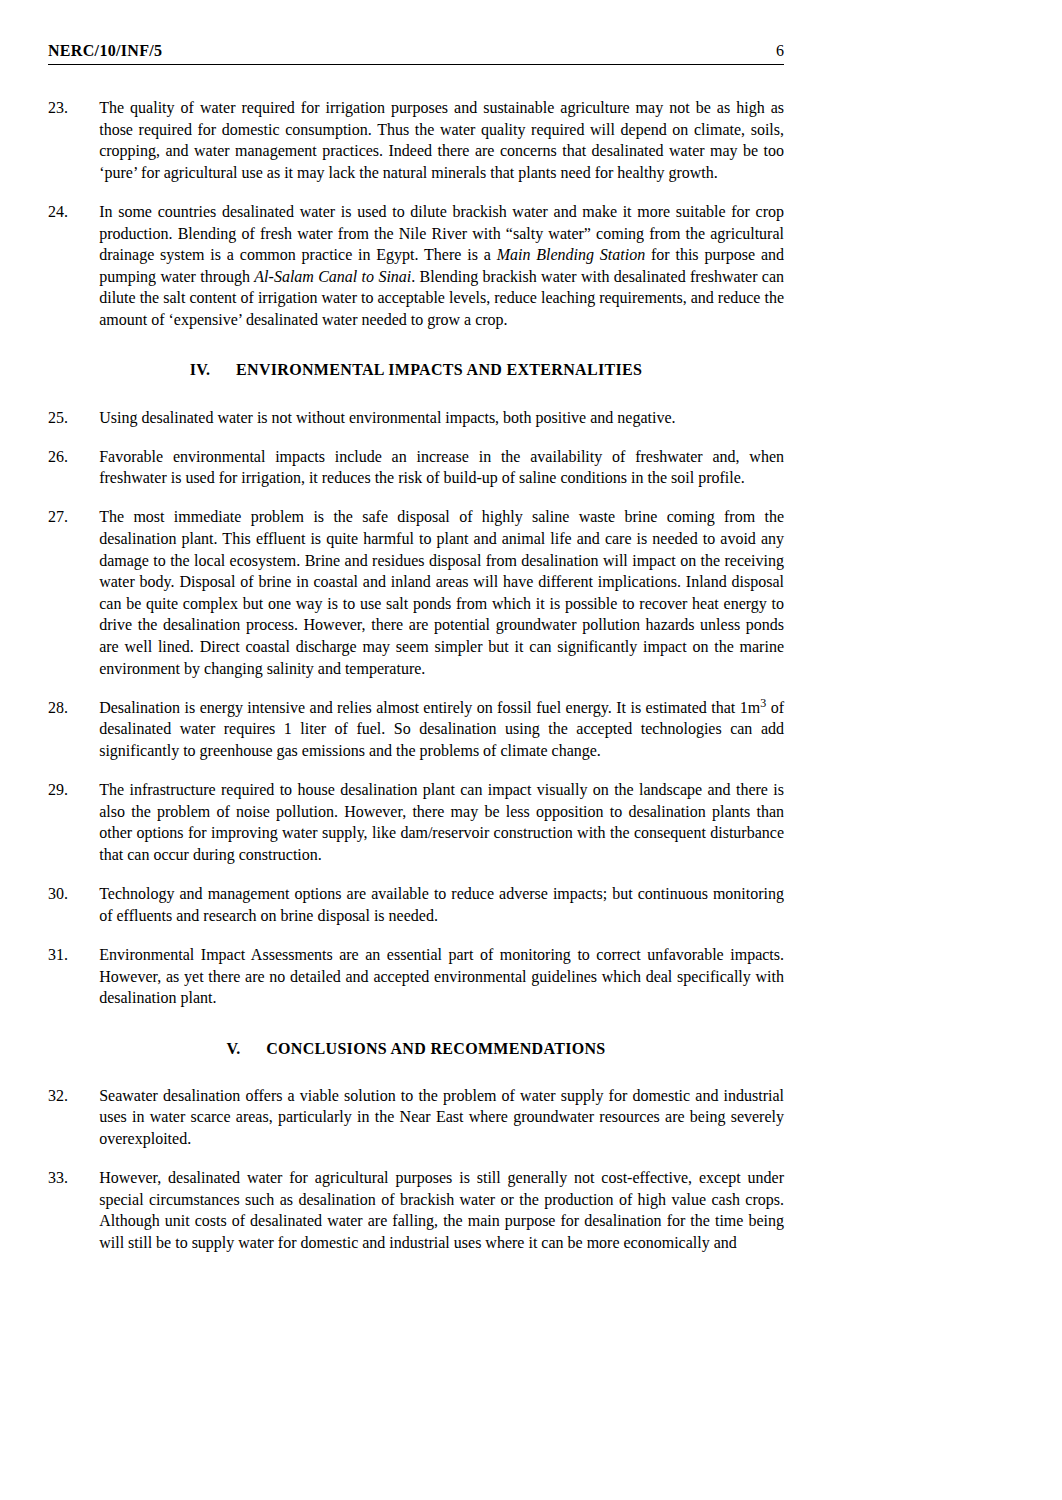NERC/10/INF/5 6
23. The quality of water required for irrigation purposes and sustainable agriculture may not be as high as those required for domestic consumption. Thus the water quality required will depend on climate, soils, cropping, and water management practices. Indeed there are concerns that desalinated water may be too ‘pure’ for agricultural use as it may lack the natural minerals that plants need for healthy growth.
24. In some countries desalinated water is used to dilute brackish water and make it more suitable for crop production. Blending of fresh water from the Nile River with “salty water” coming from the agricultural drainage system is a common practice in Egypt. There is a Main Blending Station for this purpose and pumping water through Al-Salam Canal to Sinai. Blending brackish water with desalinated freshwater can dilute the salt content of irrigation water to acceptable levels, reduce leaching requirements, and reduce the amount of ‘expensive’ desalinated water needed to grow a crop.
IV. ENVIRONMENTAL IMPACTS AND EXTERNALITIES
25. Using desalinated water is not without environmental impacts, both positive and negative.
26. Favorable environmental impacts include an increase in the availability of freshwater and, when freshwater is used for irrigation, it reduces the risk of build-up of saline conditions in the soil profile.
27. The most immediate problem is the safe disposal of highly saline waste brine coming from the desalination plant. This effluent is quite harmful to plant and animal life and care is needed to avoid any damage to the local ecosystem. Brine and residues disposal from desalination will impact on the receiving water body. Disposal of brine in coastal and inland areas will have different implications. Inland disposal can be quite complex but one way is to use salt ponds from which it is possible to recover heat energy to drive the desalination process. However, there are potential groundwater pollution hazards unless ponds are well lined. Direct coastal discharge may seem simpler but it can significantly impact on the marine environment by changing salinity and temperature.
28. Desalination is energy intensive and relies almost entirely on fossil fuel energy. It is estimated that 1m3 of desalinated water requires 1 liter of fuel. So desalination using the accepted technologies can add significantly to greenhouse gas emissions and the problems of climate change.
29. The infrastructure required to house desalination plant can impact visually on the landscape and there is also the problem of noise pollution. However, there may be less opposition to desalination plants than other options for improving water supply, like dam/reservoir construction with the consequent disturbance that can occur during construction.
30. Technology and management options are available to reduce adverse impacts; but continuous monitoring of effluents and research on brine disposal is needed.
31. Environmental Impact Assessments are an essential part of monitoring to correct unfavorable impacts. However, as yet there are no detailed and accepted environmental guidelines which deal specifically with desalination plant.
V. CONCLUSIONS AND RECOMMENDATIONS
32. Seawater desalination offers a viable solution to the problem of water supply for domestic and industrial uses in water scarce areas, particularly in the Near East where groundwater resources are being severely overexploited.
33. However, desalinated water for agricultural purposes is still generally not cost-effective, except under special circumstances such as desalination of brackish water or the production of high value cash crops. Although unit costs of desalinated water are falling, the main purpose for desalination for the time being will still be to supply water for domestic and industrial uses where it can be more economically and